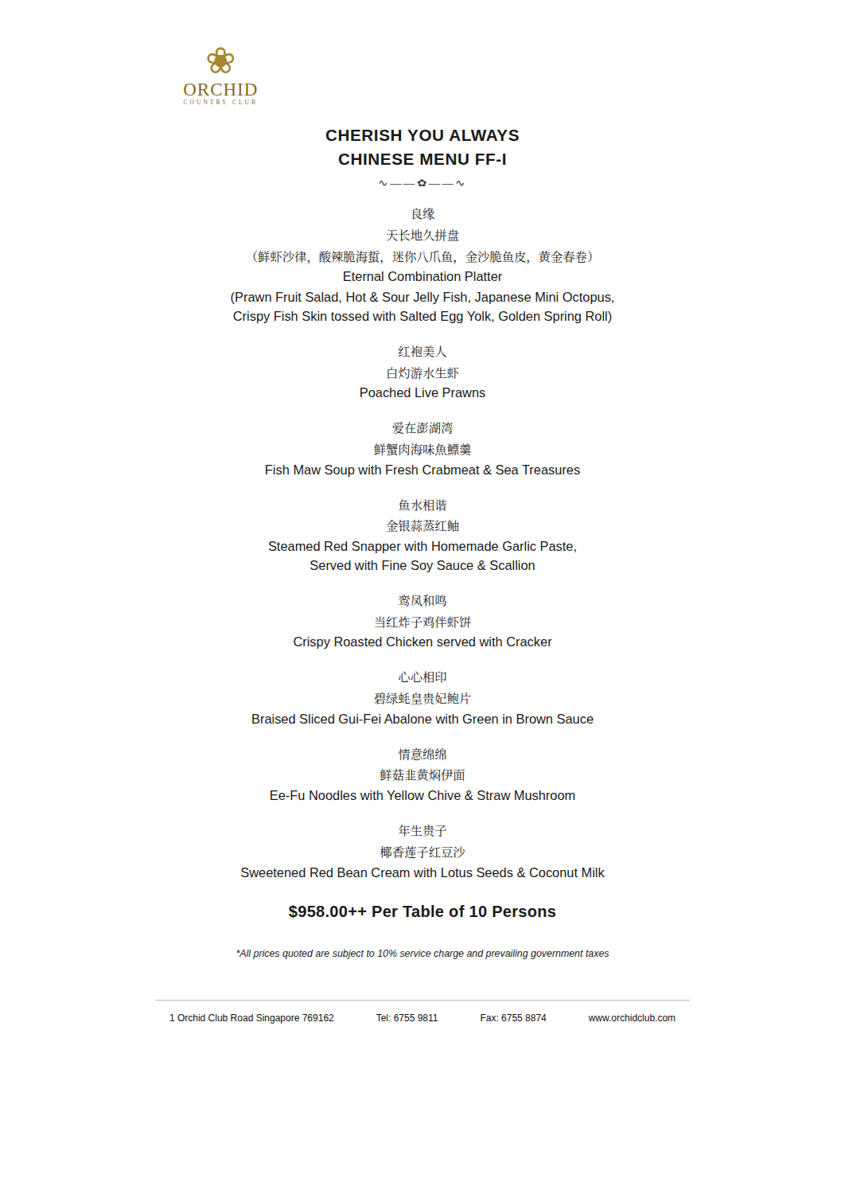❀ ORCHID COUNTRY CLUB
CHERISH YOU ALWAYS
CHINESE MENU FF-I
∿——✿——∿
良缘
天长地久拼盘
（鲜虾沙律，酸辣脆海蜇，迷你八爪鱼，金沙脆鱼皮，黄金春卷）
Eternal Combination Platter
(Prawn Fruit Salad, Hot & Sour Jelly Fish, Japanese Mini Octopus,
Crispy Fish Skin tossed with Salted Egg Yolk, Golden Spring Roll)
红袍美人
白灼游水生虾
Poached Live Prawns
爱在澎湖湾
鲜蟹肉海味魚鰾羹
Fish Maw Soup with Fresh Crabmeat & Sea Treasures
鱼水相谐
金银蒜蒸红鲉
Steamed Red Snapper with Homemade Garlic Paste,
Served with Fine Soy Sauce & Scallion
鸾凤和鸣
当红炸子鸡伴虾饼
Crispy Roasted Chicken served with Cracker
心心相印
碧绿蚝皇贵妃鲍片
Braised Sliced Gui-Fei Abalone with Green in Brown Sauce
情意绵绵
鲜菇韭黄焖伊面
Ee-Fu Noodles with Yellow Chive & Straw Mushroom
年生贵子
椰香莲子红豆沙
Sweetened Red Bean Cream with Lotus Seeds & Coconut Milk
$958.00++ Per Table of 10 Persons
*All prices quoted are subject to 10% service charge and prevailing government taxes
1 Orchid Club Road Singapore 769162 Tel: 6755 9811 Fax: 6755 8874 www.orchidclub.com